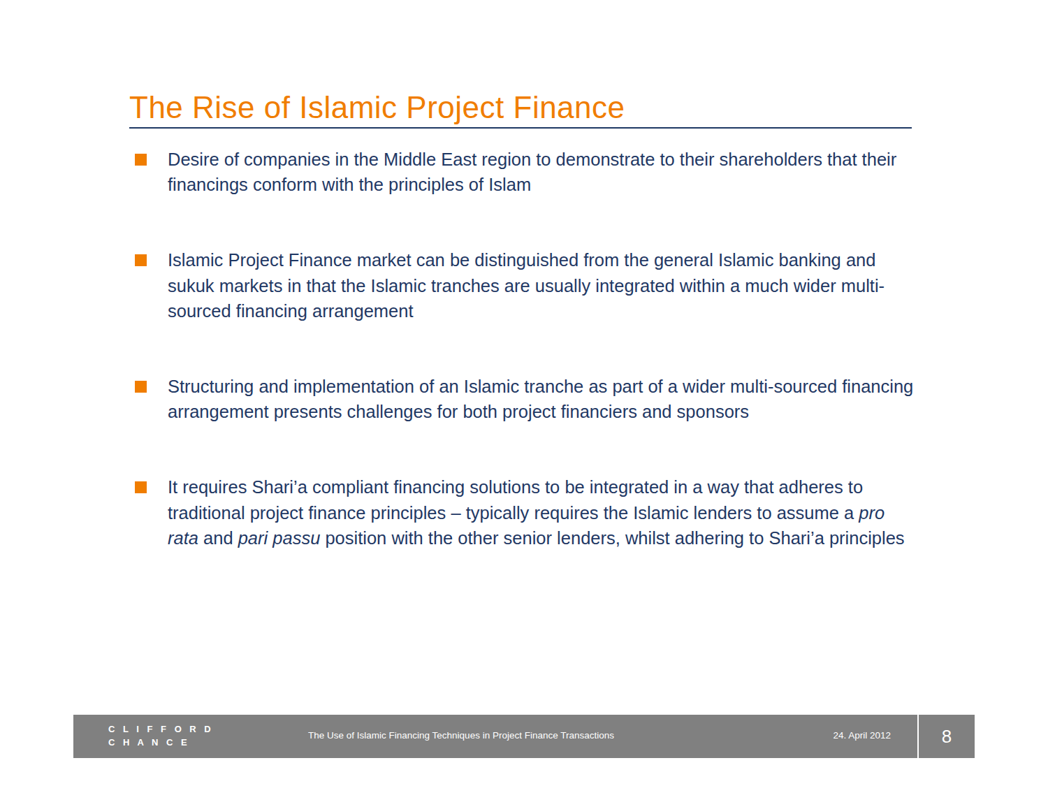The Rise of Islamic Project Finance
Desire of companies in the Middle East region to demonstrate to their shareholders that their financings conform with the principles of Islam
Islamic Project Finance market can be distinguished from the general Islamic banking and sukuk markets in that the Islamic tranches are usually integrated within a much wider multi-sourced financing arrangement
Structuring and implementation of an Islamic tranche as part of a wider multi-sourced financing arrangement presents challenges for both project financiers and sponsors
It requires Shari’a compliant financing solutions to be integrated in a way that adheres to traditional project finance principles – typically requires the Islamic lenders to assume a pro rata and pari passu position with the other senior lenders, whilst adhering to Shari’a principles
C L I F F O R D
C H A N C E
The Use of Islamic Financing Techniques in Project Finance Transactions
24. April 2012
8